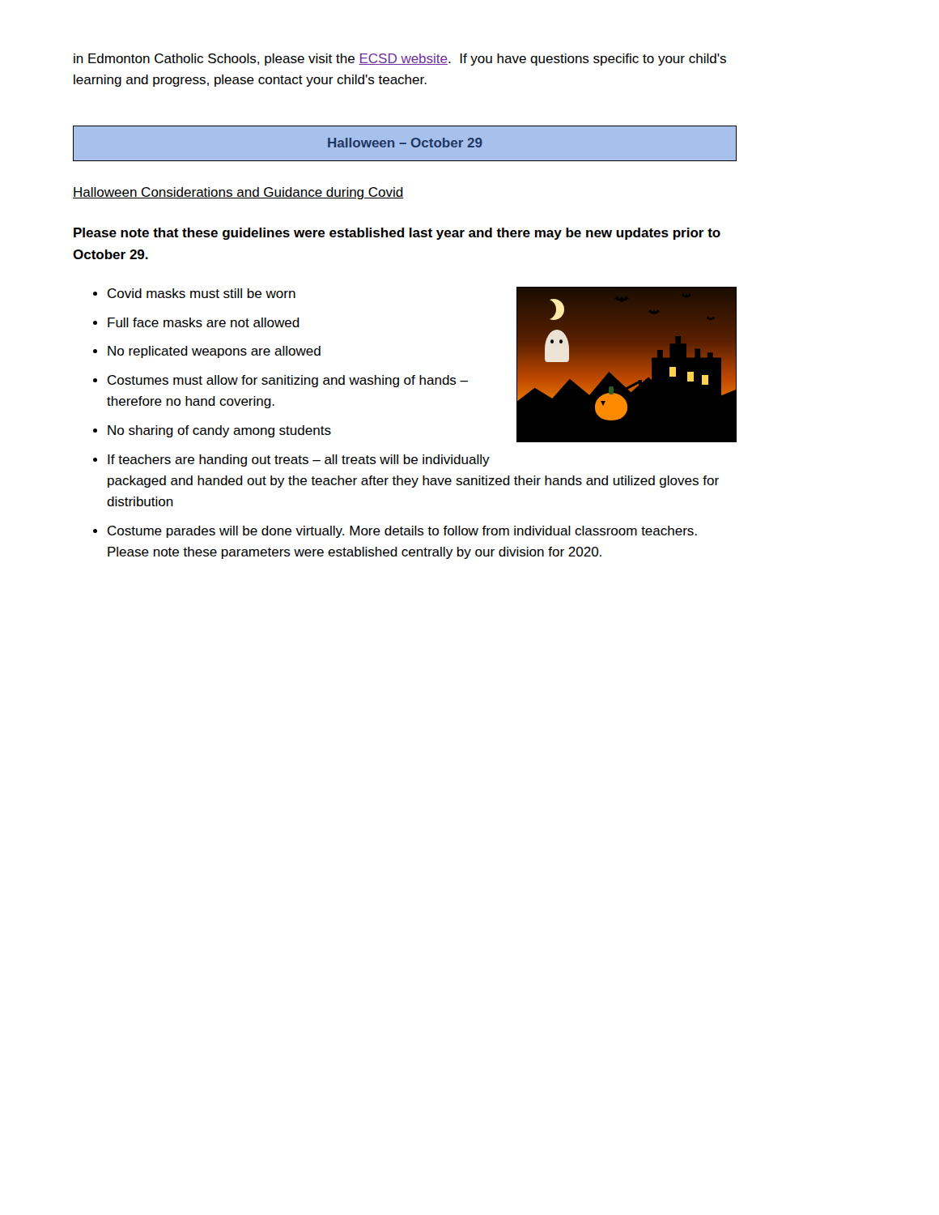in Edmonton Catholic Schools, please visit the ECSD website. If you have questions specific to your child's learning and progress, please contact your child's teacher.
Halloween – October 29
Halloween Considerations and Guidance during Covid
Please note that these guidelines were established last year and there may be new updates prior to October 29.
Covid masks must still be worn
Full face masks are not allowed
No replicated weapons are allowed
Costumes must allow for sanitizing and washing of hands – therefore no hand covering.
No sharing of candy among students
If teachers are handing out treats – all treats will be individually packaged and handed out by the teacher after they have sanitized their hands and utilized gloves for distribution
Costume parades will be done virtually. More details to follow from individual classroom teachers. Please note these parameters were established centrally by our division for 2020.